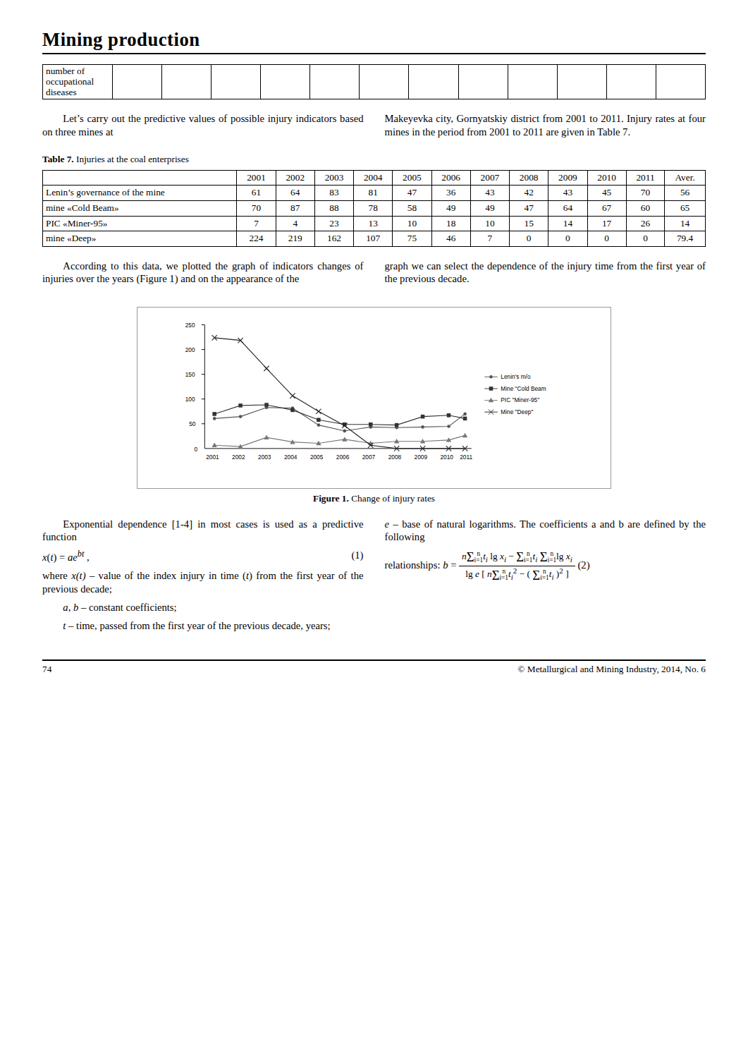Mining production
| number of occupational diseases | | | | | | | | | | | | |
Let’s carry out the predictive values of possible injury indicators based on three mines at
Makeyevka city, Gornyatskiy district from 2001 to 2011. Injury rates at four mines in the period from 2001 to 2011 are given in Table 7.
Table 7. Injuries at the coal enterprises
| | 2001 | 2002 | 2003 | 2004 | 2005 | 2006 | 2007 | 2008 | 2009 | 2010 | 2011 | Aver. |
| Lenin’s governance of the mine | 61 | 64 | 83 | 81 | 47 | 36 | 43 | 42 | 43 | 45 | 70 | 56 |
| mine «Cold Beam» | 70 | 87 | 88 | 78 | 58 | 49 | 49 | 47 | 64 | 67 | 60 | 65 |
| PIC «Miner-95» | 7 | 4 | 23 | 13 | 10 | 18 | 10 | 15 | 14 | 17 | 26 | 14 |
| mine «Deep» | 224 | 219 | 162 | 107 | 75 | 46 | 7 | 0 | 0 | 0 | 0 | 79.4 |
According to this data, we plotted the graph of indicators changes of injuries over the years (Figure 1) and on the appearance of the
graph we can select the dependence of the injury time from the first year of the previous decade.
250 200 150 100 50 0 2001 2002 2003 2004 2005 2006 2007 2008 2009 2010 2011 Lenin's m/o Mine "Cold Beam PIC "Miner-95" Mine "Deep"
Figure 1. Change of injury rates
Exponential dependence [1-4] in most cases is used as a predictive function
x(t) = aebt , (1)
where x(t) – value of the index injury in time (t) from the first year of the previous decade;
a, b – constant coefficients;
t – time, passed from the first year of the previous decade, years;
e – base of natural logarithms. The coefficients a and b are defined by the following
relationships: b = nΣni=1 ti lg xi − Σni=1 ti Σni=1lg xi lg e [ nΣni=1 ti2 − ( Σni=1 ti )2 ] (2)
74
© Metallurgical and Mining Industry, 2014, No. 6